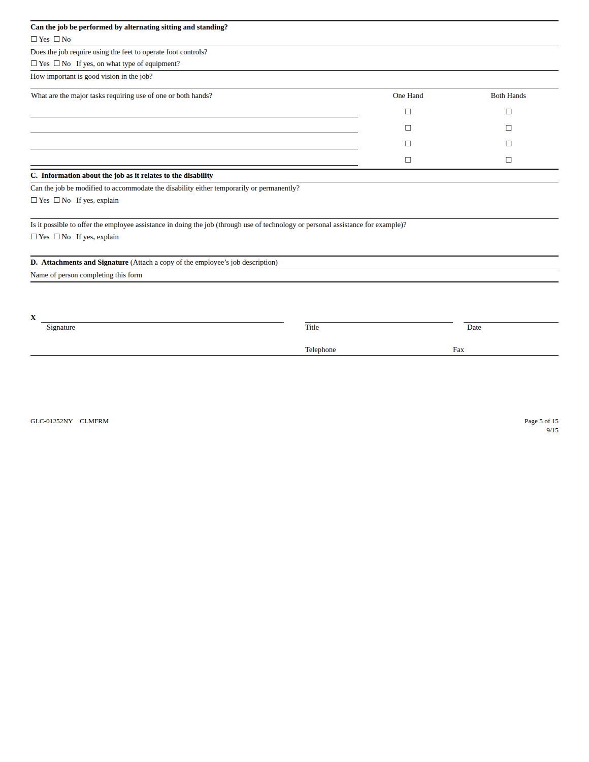Can the job be performed by alternating sitting and standing?
☐ Yes ☐ No
Does the job require using the feet to operate foot controls?
☐ Yes ☐ No If yes, on what type of equipment?
How important is good vision in the job?
| What are the major tasks requiring use of one or both hands? | One Hand | Both Hands |
| --- | --- | --- |
| | ☐ | ☐ |
| | ☐ | ☐ |
| | ☐ | ☐ |
| | ☐ | ☐ |
C. Information about the job as it relates to the disability
Can the job be modified to accommodate the disability either temporarily or permanently?
☐ Yes ☐ No If yes, explain
Is it possible to offer the employee assistance in doing the job (through use of technology or personal assistance for example)?
☐ Yes ☐ No If yes, explain
D. Attachments and Signature (Attach a copy of the employee’s job description)
Name of person completing this form
| X | | | | | |
| | Signature | | Title | | Date |
| | Telephone | Fax |
GLC-01252NY CLMFRM
Page 5 of 15
9/15